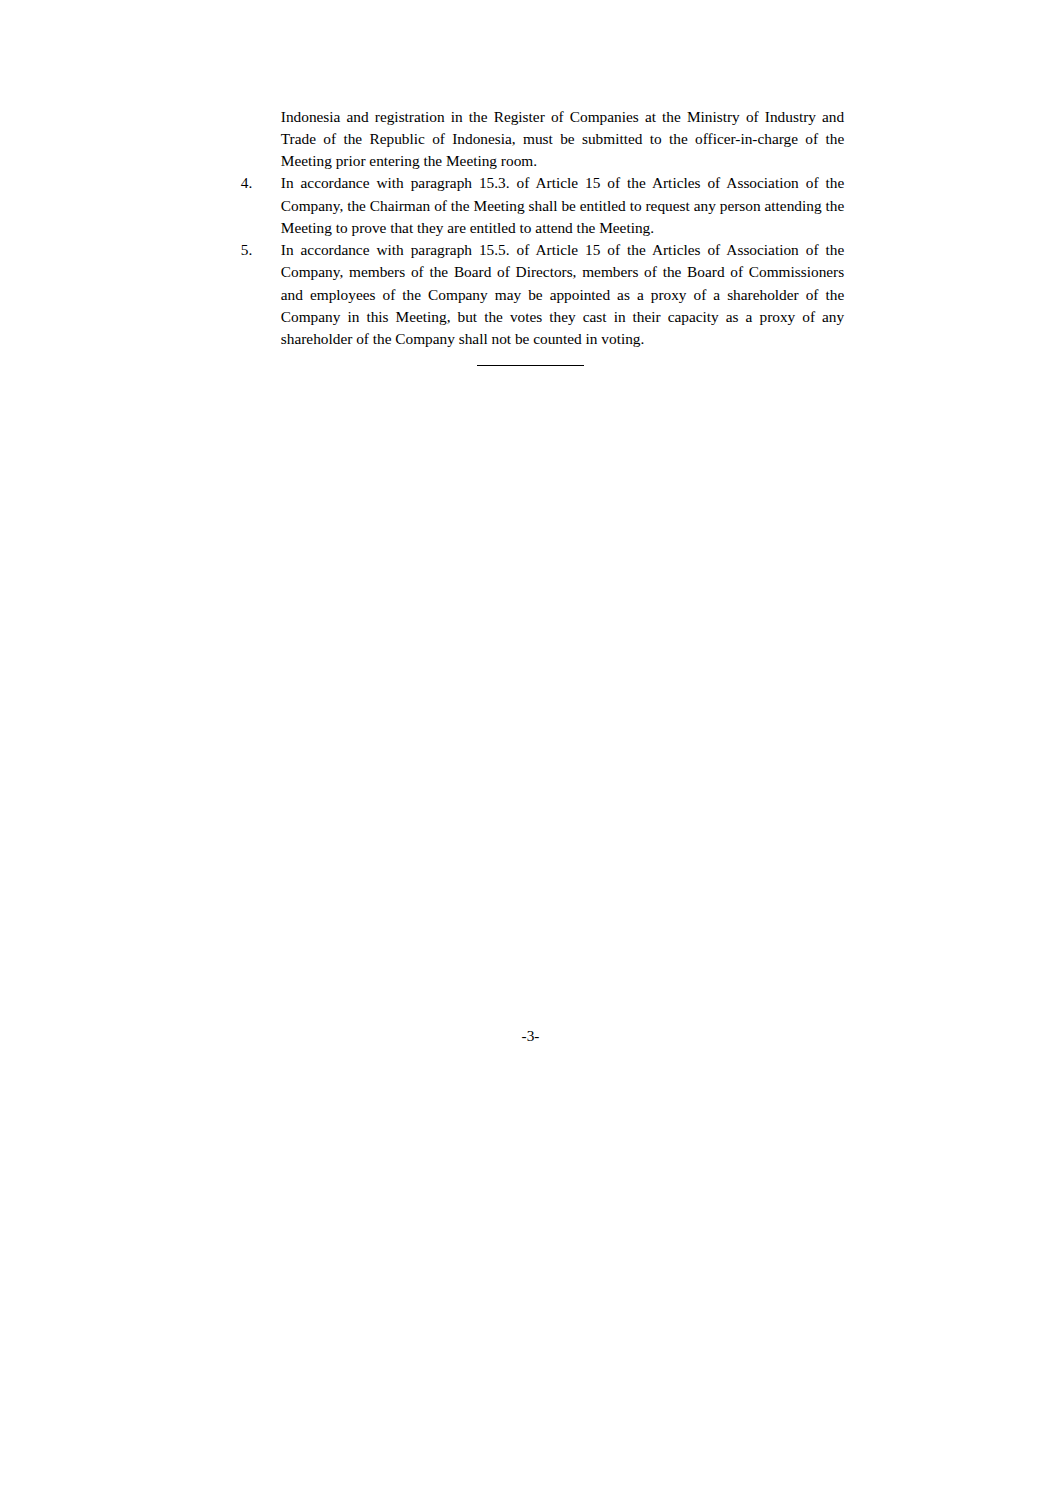Indonesia and registration in the Register of Companies at the Ministry of Industry and Trade of the Republic of Indonesia, must be submitted to the officer-in-charge of the Meeting prior entering the Meeting room.
4. In accordance with paragraph 15.3. of Article 15 of the Articles of Association of the Company, the Chairman of the Meeting shall be entitled to request any person attending the Meeting to prove that they are entitled to attend the Meeting.
5. In accordance with paragraph 15.5. of Article 15 of the Articles of Association of the Company, members of the Board of Directors, members of the Board of Commissioners and employees of the Company may be appointed as a proxy of a shareholder of the Company in this Meeting, but the votes they cast in their capacity as a proxy of any shareholder of the Company shall not be counted in voting.
-3-